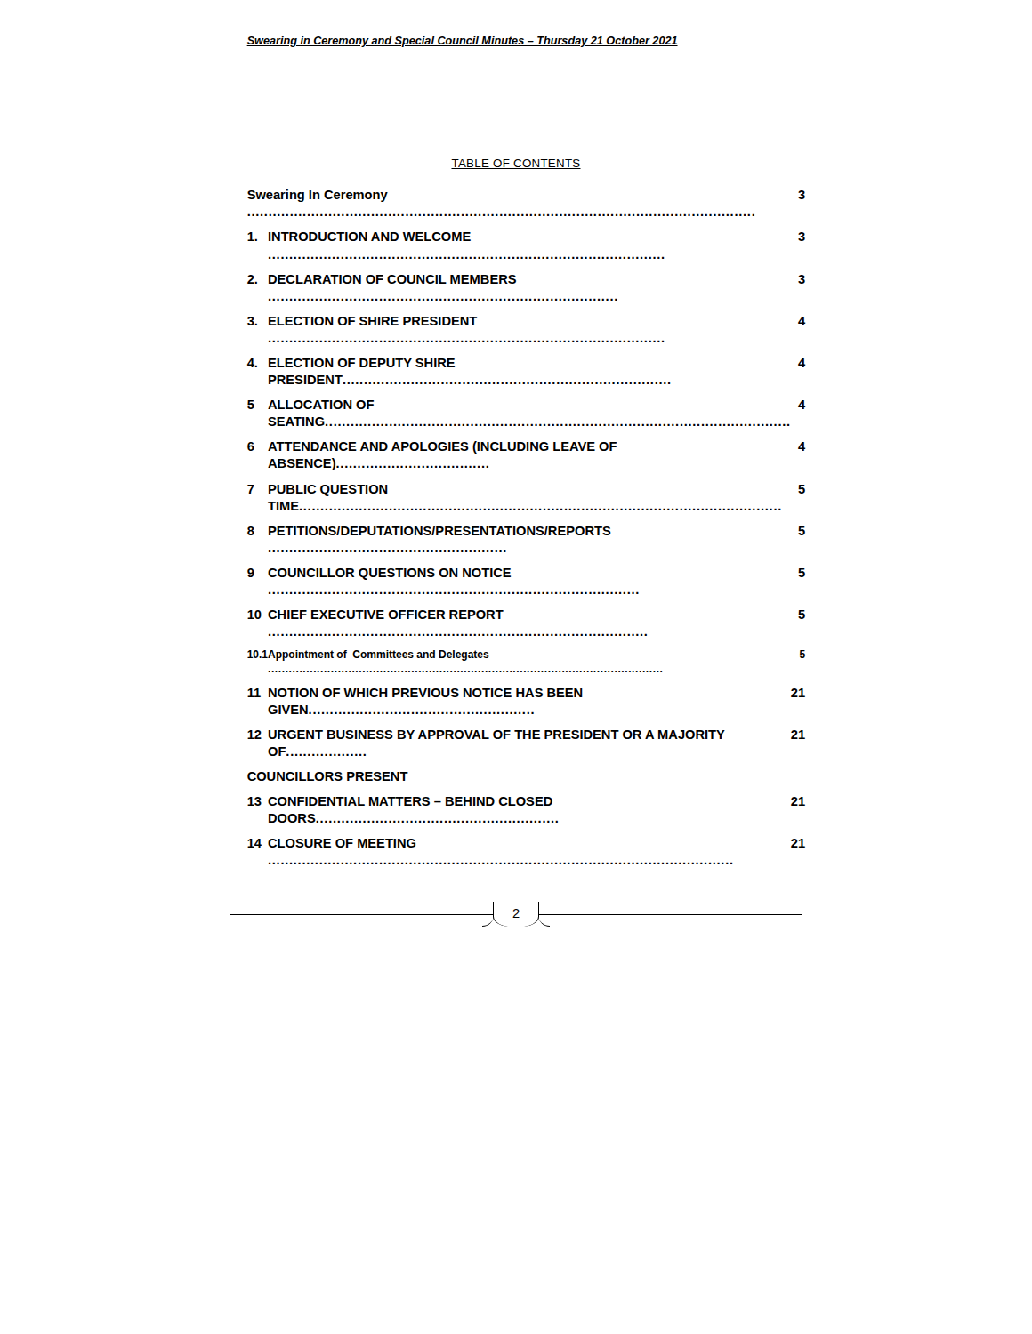Swearing in Ceremony and Special Council Minutes – Thursday 21 October 2021
TABLE OF CONTENTS
| Swearing In Ceremony ....................................................................................................................... | 3 |
| 1. | INTRODUCTION AND WELCOME ............................................................................................. | 3 |
| 2. | DECLARATION OF COUNCIL MEMBERS .................................................................................. | 3 |
| 3. | ELECTION OF SHIRE PRESIDENT ............................................................................................. | 4 |
| 4. | ELECTION OF DEPUTY SHIRE PRESIDENT ............................................................................. | 4 |
| 5 | ALLOCATION OF SEATING ............................................................................................................. | 4 |
| 6 | ATTENDANCE AND APOLOGIES (INCLUDING LEAVE OF ABSENCE) .................................... | 4 |
| 7 | PUBLIC QUESTION TIME ................................................................................................................. | 5 |
| 8 | PETITIONS/DEPUTATIONS/PRESENTATIONS/REPORTS ........................................................ | 5 |
| 9 | COUNCILLOR QUESTIONS ON NOTICE ....................................................................................... | 5 |
| 10 | CHIEF EXECUTIVE OFFICER REPORT ......................................................................................... | 5 |
| 10.1 | Appointment of Committees and Delegates ................................................................................................................. | 5 |
| 11 | NOTION OF WHICH PREVIOUS NOTICE HAS BEEN GIVEN ..................................................... | 21 |
| 12 | URGENT BUSINESS BY APPROVAL OF THE PRESIDENT OR A MAJORITY OF ................... | 21 |
| COUNCILLORS PRESENT |
| 13 | CONFIDENTIAL MATTERS – BEHIND CLOSED DOORS ......................................................... | 21 |
| 14 | CLOSURE OF MEETING ............................................................................................................. | 21 |
2